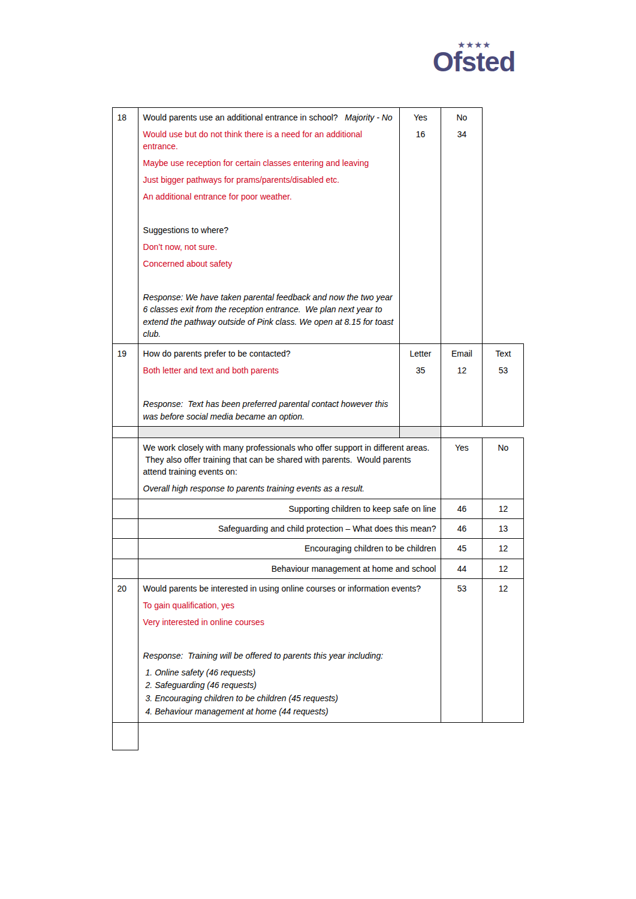★★★★
Ofsted
| 18 | Would parents use an additional entrance in school? Majority - No Would use but do not think there is a need for an additional entrance. Maybe use reception for certain classes entering and leaving Just bigger pathways for prams/parents/disabled etc. An additional entrance for poor weather. Suggestions to where? Don’t now, not sure. Concerned about safety Response: We have taken parental feedback and now the two year 6 classes exit from the reception entrance. We plan next year to extend the pathway outside of Pink class. We open at 8.15 for toast club. | Yes 16 | No 34 |
| 19 | How do parents prefer to be contacted? Both letter and text and both parents Response: Text has been preferred parental contact however this was before social media became an option. | Letter 35 | Email 12 | Text 53 |
| | We work closely with many professionals who offer support in different areas. They also offer training that can be shared with parents. Would parents attend training events on: Overall high response to parents training events as a result. | Yes | No |
| | Supporting children to keep safe on line | 46 | 12 |
| | Safeguarding and child protection – What does this mean? | 46 | 13 |
| | Encouraging children to be children | 45 | 12 |
| | Behaviour management at home and school | 44 | 12 |
| 20 | Would parents be interested in using online courses or information events? To gain qualification, yes Very interested in online courses Response: Training will be offered to parents this year including: Online safety (46 requests) Safeguarding (46 requests) Encouraging children to be children (45 requests) Behaviour management at home (44 requests) | 53 | 12 |